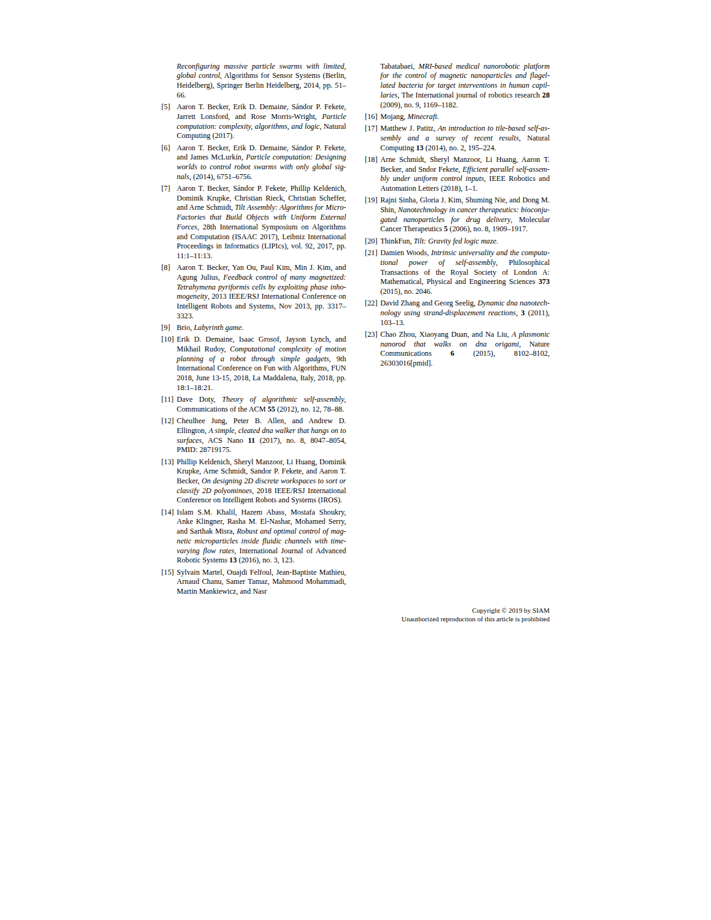Reconfiguring massive particle swarms with limited, global control, Algorithms for Sensor Systems (Berlin, Heidelberg), Springer Berlin Heidelberg, 2014, pp. 51–66.
[5] Aaron T. Becker, Erik D. Demaine, Sándor P. Fekete, Jarrett Lonsford, and Rose Morris-Wright, Particle computation: complexity, algorithms, and logic, Natural Computing (2017).
[6] Aaron T. Becker, Erik D. Demaine, Sándor P. Fekete, and James McLurkin, Particle computation: Designing worlds to control robot swarms with only global signals, (2014), 6751–6756.
[7] Aaron T. Becker, Sándor P. Fekete, Phillip Keldenich, Dominik Krupke, Christian Rieck, Christian Scheffer, and Arne Schmidt, Tilt Assembly: Algorithms for Micro-Factories that Build Objects with Uniform External Forces, 28th International Symposium on Algorithms and Computation (ISAAC 2017), Leibniz International Proceedings in Informatics (LIPIcs), vol. 92, 2017, pp. 11:1–11:13.
[8] Aaron T. Becker, Yan Ou, Paul Kim, Min J. Kim, and Agung Julius, Feedback control of many magnetized: Tetrahymena pyriformis cells by exploiting phase inhomogeneity, 2013 IEEE/RSJ International Conference on Intelligent Robots and Systems, Nov 2013, pp. 3317–3323.
[9] Brio, Labyrinth game.
[10] Erik D. Demaine, Isaac Grosof, Jayson Lynch, and Mikhail Rudoy, Computational complexity of motion planning of a robot through simple gadgets, 9th International Conference on Fun with Algorithms, FUN 2018, June 13-15, 2018, La Maddalena, Italy, 2018, pp. 18:1–18:21.
[11] Dave Doty, Theory of algorithmic self-assembly, Communications of the ACM 55 (2012), no. 12, 78–88.
[12] Cheulhee Jung, Peter B. Allen, and Andrew D. Ellington, A simple, cleated dna walker that hangs on to surfaces, ACS Nano 11 (2017), no. 8, 8047–8054, PMID: 28719175.
[13] Phillip Keldenich, Sheryl Manzoor, Li Huang, Dominik Krupke, Arne Schmidt, Sandor P. Fekete, and Aaron T. Becker, On designing 2D discrete workspaces to sort or classify 2D polyominoes, 2018 IEEE/RSJ International Conference on Intelligent Robots and Systems (IROS).
[14] Islam S.M. Khalil, Hazem Abass, Mostafa Shoukry, Anke Klingner, Rasha M. El-Nashar, Mohamed Serry, and Sarthak Misra, Robust and optimal control of magnetic microparticles inside fluidic channels with time-varying flow rates, International Journal of Advanced Robotic Systems 13 (2016), no. 3, 123.
[15] Sylvain Martel, Ouajdi Felfoul, Jean-Baptiste Mathieu, Arnaud Chanu, Samer Tamaz, Mahmood Mohammadi, Martin Mankiewicz, and Nasr
Tabatabaei, MRI-based medical nanorobotic platform for the control of magnetic nanoparticles and flagellated bacteria for target interventions in human capillaries, The International journal of robotics research 28 (2009), no. 9, 1169–1182.
[16] Mojang, Minecraft.
[17] Matthew J. Patitz, An introduction to tile-based self-assembly and a survey of recent results, Natural Computing 13 (2014), no. 2, 195–224.
[18] Arne Schmidt, Sheryl Manzoor, Li Huang, Aaron T. Becker, and Sndor Fekete, Efficient parallel self-assembly under uniform control inputs, IEEE Robotics and Automation Letters (2018), 1–1.
[19] Rajni Sinha, Gloria J. Kim, Shuming Nie, and Dong M. Shin, Nanotechnology in cancer therapeutics: bioconjugated nanoparticles for drug delivery, Molecular Cancer Therapeutics 5 (2006), no. 8, 1909–1917.
[20] ThinkFun, Tilt: Gravity fed logic maze.
[21] Damien Woods, Intrinsic universality and the computational power of self-assembly, Philosophical Transactions of the Royal Society of London A: Mathematical, Physical and Engineering Sciences 373 (2015), no. 2046.
[22] David Zhang and Georg Seelig, Dynamic dna nanotechnology using strand-displacement reactions, 3 (2011), 103–13.
[23] Chao Zhou, Xiaoyang Duan, and Na Liu, A plasmonic nanorod that walks on dna origami, Nature Communications 6 (2015), 8102–8102, 26303016[pmid].
Copyright © 2019 by SIAM Unauthorized reproduction of this article is prohibited